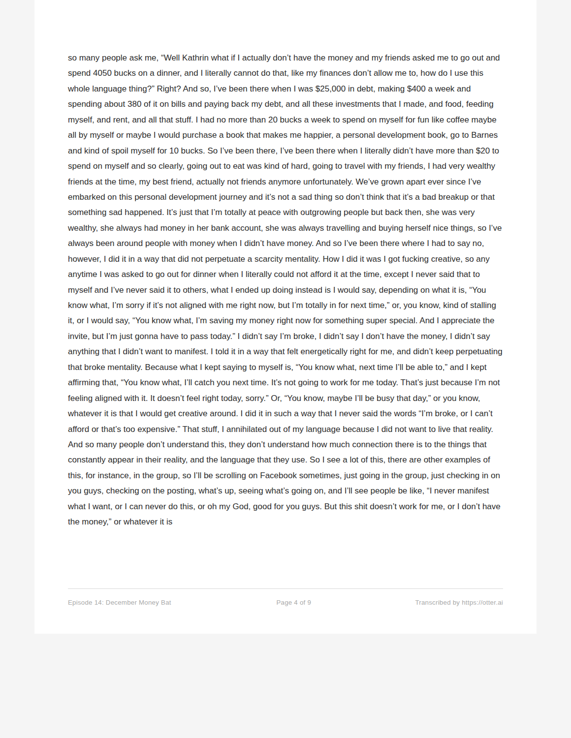so many people ask me, “Well Kathrin what if I actually don’t have the money and my friends asked me to go out and spend 4050 bucks on a dinner, and I literally cannot do that, like my finances don’t allow me to, how do I use this whole language thing?” Right? And so, I’ve been there when I was $25,000 in debt, making $400 a week and spending about 380 of it on bills and paying back my debt, and all these investments that I made, and food, feeding myself, and rent, and all that stuff. I had no more than 20 bucks a week to spend on myself for fun like coffee maybe all by myself or maybe I would purchase a book that makes me happier, a personal development book, go to Barnes and kind of spoil myself for 10 bucks. So I’ve been there, I’ve been there when I literally didn’t have more than $20 to spend on myself and so clearly, going out to eat was kind of hard, going to travel with my friends, I had very wealthy friends at the time, my best friend, actually not friends anymore unfortunately. We’ve grown apart ever since I’ve embarked on this personal development journey and it’s not a sad thing so don’t think that it’s a bad breakup or that something sad happened. It’s just that I’m totally at peace with outgrowing people but back then, she was very wealthy, she always had money in her bank account, she was always travelling and buying herself nice things, so I’ve always been around people with money when I didn’t have money. And so I’ve been there where I had to say no, however, I did it in a way that did not perpetuate a scarcity mentality. How I did it was I got fucking creative, so any anytime I was asked to go out for dinner when I literally could not afford it at the time, except I never said that to myself and I’ve never said it to others, what I ended up doing instead is I would say, depending on what it is, “You know what, I’m sorry if it’s not aligned with me right now, but I’m totally in for next time,” or, you know, kind of stalling it, or I would say, “You know what, I’m saving my money right now for something super special. And I appreciate the invite, but I’m just gonna have to pass today.” I didn’t say I’m broke, I didn’t say I don’t have the money, I didn’t say anything that I didn’t want to manifest. I told it in a way that felt energetically right for me, and didn’t keep perpetuating that broke mentality. Because what I kept saying to myself is, “You know what, next time I’ll be able to,” and I kept affirming that, “You know what, I’ll catch you next time. It’s not going to work for me today. That’s just because I’m not feeling aligned with it. It doesn’t feel right today, sorry.” Or, “You know, maybe I’ll be busy that day,” or you know, whatever it is that I would get creative around. I did it in such a way that I never said the words “I’m broke, or I can’t afford or that’s too expensive.” That stuff, I annihilated out of my language because I did not want to live that reality. And so many people don’t understand this, they don’t understand how much connection there is to the things that constantly appear in their reality, and the language that they use. So I see a lot of this, there are other examples of this, for instance, in the group, so I’ll be scrolling on Facebook sometimes, just going in the group, just checking in on you guys, checking on the posting, what’s up, seeing what’s going on, and I’ll see people be like, “I never manifest what I want, or I can never do this, or oh my God, good for you guys. But this shit doesn’t work for me, or I don’t have the money,” or whatever it is
Episode 14: December Money Bat Page 4 of 9 Transcribed by https://otter.ai